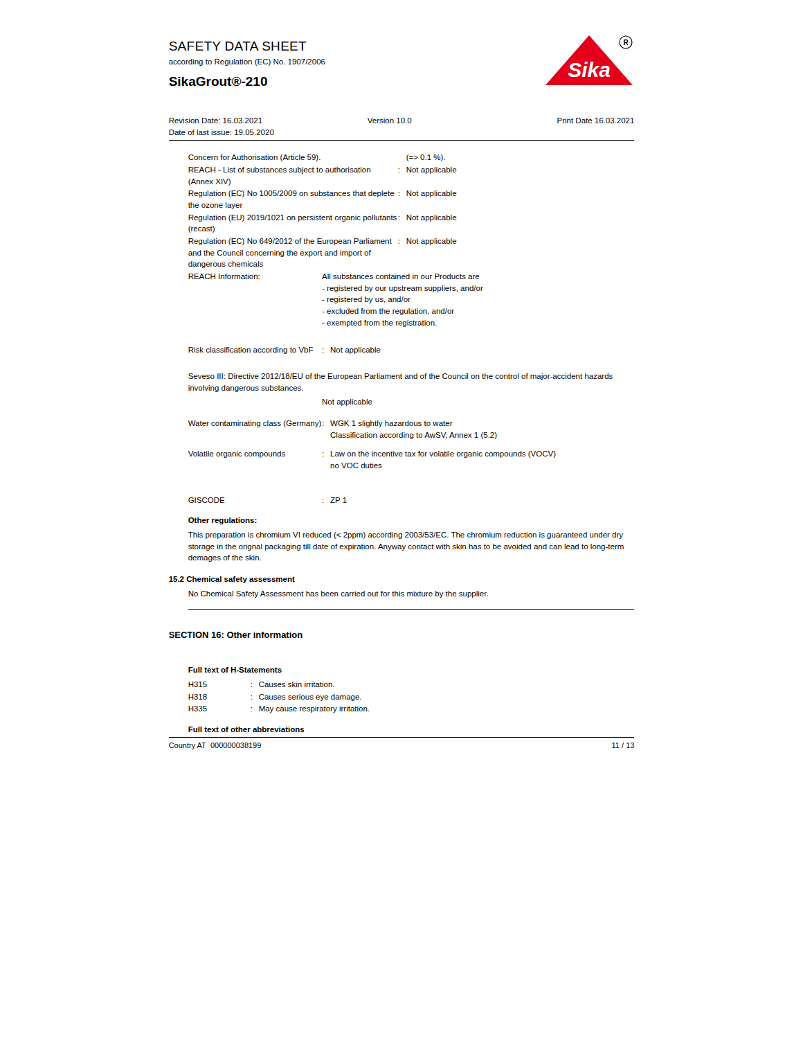SAFETY DATA SHEET
according to Regulation (EC) No. 1907/2006
SikaGrout®-210
Sika R
Revision Date: 16.03.2021
Date of last issue: 19.05.2020
Version 10.0
Print Date 16.03.2021
| Concern for Authorisation (Article 59). | | (=> 0.1 %). |
| REACH - List of substances subject to authorisation (Annex XIV) | : | Not applicable |
| Regulation (EC) No 1005/2009 on substances that deplete the ozone layer | : | Not applicable |
| Regulation (EU) 2019/1021 on persistent organic pollutants (recast) | : | Not applicable |
| Regulation (EC) No 649/2012 of the European Parliament and the Council concerning the export and import of dangerous chemicals | : | Not applicable |
| REACH Information: | All substances contained in our Products are - registered by our upstream suppliers, and/or - registered by us, and/or - excluded from the regulation, and/or - exempted from the registration. |
| Risk classification according to VbF | : | Not applicable |
Seveso III: Directive 2012/18/EU of the European Parliament and of the Council on the control of major-accident hazards involving dangerous substances.
Not applicable
| Water contaminating class (Germany) | : | WGK 1 slightly hazardous to water Classification according to AwSV, Annex 1 (5.2) |
| Volatile organic compounds | : | Law on the incentive tax for volatile organic compounds (VOCV) no VOC duties |
| GISCODE | : | ZP 1 |
Other regulations:
This preparation is chromium VI reduced (< 2ppm) according 2003/53/EC. The chromium reduction is guaranteed under dry storage in the orignal packaging till date of expiration. Anyway contact with skin has to be avoided and can lead to long-term demages of the skin.
15.2 Chemical safety assessment
No Chemical Safety Assessment has been carried out for this mixture by the supplier.
SECTION 16: Other information
Full text of H-Statements
| H315 | : | Causes skin irritation. |
| H318 | : | Causes serious eye damage. |
| H335 | : | May cause respiratory irritation. |
Full text of other abbreviations
Country AT 000000038199
11 / 13